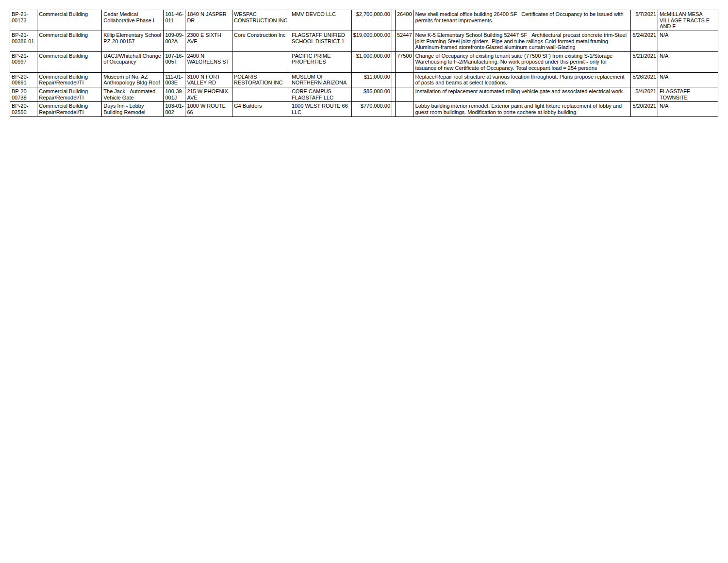| BP-21-00173 | Commercial Building | Cedar Medical Collaborative Phase I | 101-46-011 | 1840 N JASPER DR | WESPAC CONSTRUCTION INC | MMV DEVCO LLC | $2,700,000.00 | | 26400 | New shell medical office building 26400 SF Certificates of Occupancy to be issued with permits for tenant improvements. | 5/7/2021 | McMILLAN MESA VILLAGE TRACTS E AND F |
| BP-21-00386-01 | Commercial Building | Killip Elementary School PZ-20-00157 | 109-09-002A | 2300 E SIXTH AVE | Core Construction Inc | FLAGSTAFF UNIFIED SCHOOL DISTRICT 1 | $19,000,000.00 | | 52447 | New K-5 Elementary School Building 52447 SF Architectural precast concrete trim-Steel joist Framing-Steel joist girders -Pipe and tube railings-Cold-formed metal framing-Aluminum-framed storefronts-Glazed aluminum curtain wall-Glazing | 5/24/2021 | N/A |
| BP-21-00997 | Commercial Building | UACJ/Whitehall Change of Occupancy | 107-16-005T | 2400 N WALGREENS ST | | PACIFIC PRIME PROPERTIES | $1,000,000.00 | | 77500 | Change of Occupancy of existing tenant suite (77500 SF) from existing S-1/Storage Warehousing to F-2/Manufacturing. No work proposed under this permit - only for issuance of new Certificate of Occupancy. Total occupant load = 254 persons | 5/21/2021 | N/A |
| BP-20-00691 | Commercial Building Repair/Remodel/TI | Museum of No. AZ Anthropology Bldg Roof | 111-01-003E | 3100 N FORT VALLEY RD | POLARIS RESTORATION INC | MUSEUM OF NORTHERN ARIZONA | $11,000.00 | | | Replace/Repair roof structure at various location throughout. Plans propose replacement of posts and beams at select lcoations. | 5/26/2021 | N/A |
| BP-20-00738 | Commercial Building Repair/Remodel/TI | The Jack - Automated Vehicle Gate | 100-39-001J | 215 W PHOENIX AVE | | CORE CAMPUS FLAGSTAFF LLC | $85,000.00 | | | Installation of replacement automated rolling vehicle gate and associated electrical work. | 5/4/2021 | FLAGSTAFF TOWNSITE |
| BP-20-02550 | Commercial Building Repair/Remodel/TI | Days Inn - Lobby Building Remodel | 103-01-002 | 1000 W ROUTE 66 | G4 Builders | 1000 WEST ROUTE 66 LLC | $770,000.00 | | | Lobby building interior remodel. Exterior paint and light fixture replacement of lobby and guest room buildings. Modification to porte cochere at lobby building. | 5/20/2021 | N/A |